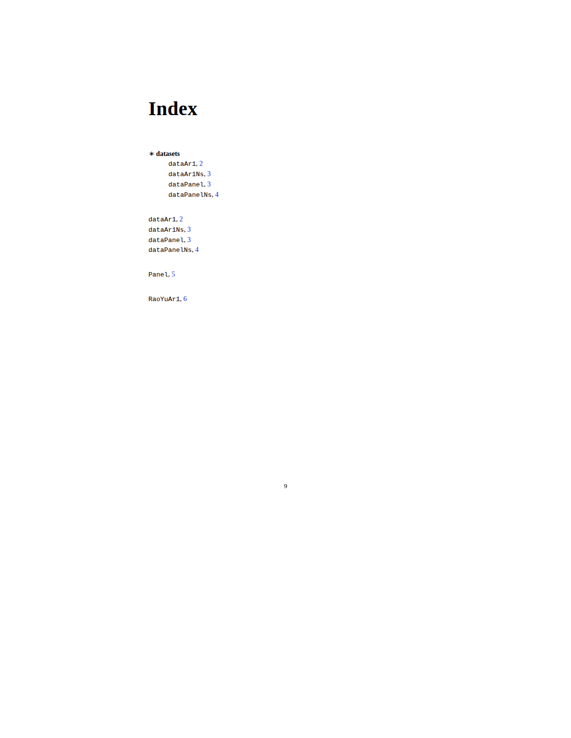Index
∗ datasets
dataAr1, 2
dataAr1Ns, 3
dataPanel, 3
dataPanelNs, 4
dataAr1, 2
dataAr1Ns, 3
dataPanel, 3
dataPanelNs, 4
Panel, 5
RaoYuAr1, 6
9